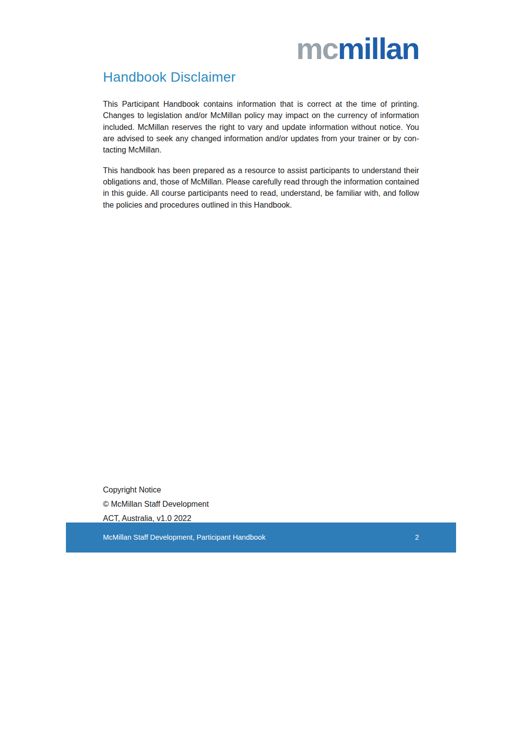mc millan
Handbook Disclaimer
This Participant Handbook contains information that is correct at the time of printing. Changes to legislation and/or McMillan policy may impact on the currency of information included. McMillan reserves the right to vary and update information without notice. You are advised to seek any changed information and/or updates from your trainer or by contacting McMillan.
This handbook has been prepared as a resource to assist participants to understand their obligations and, those of McMillan. Please carefully read through the information contained in this guide. All course participants need to read, understand, be familiar with, and follow the policies and procedures outlined in this Handbook.
Copyright Notice
© McMillan Staff Development
ACT, Australia, v1.0 2022
Copyright protects this publication
McMillan Staff Development, Participant Handbook 2